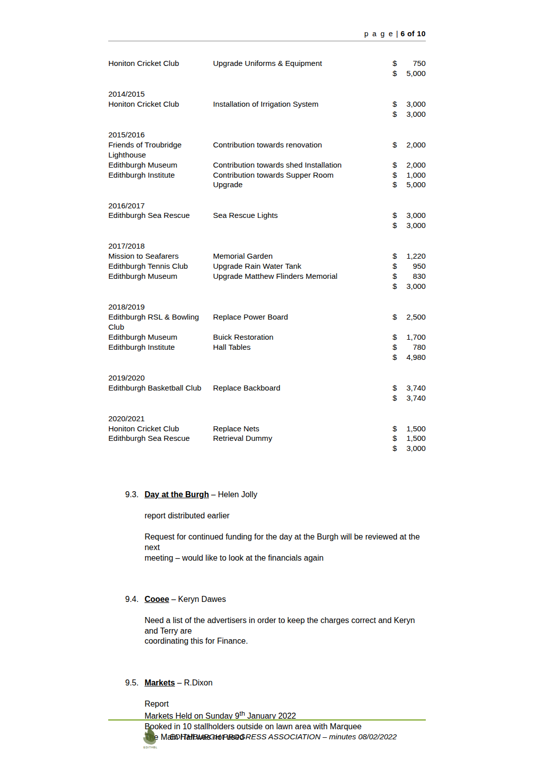p a g e | 6 of 10
| Honiton Cricket Club | Upgrade Uniforms & Equipment | $ 750 $ 5,000 |
| 2014/2015 | | |
| Honiton Cricket Club | Installation of Irrigation System | $ 3,000 $ 3,000 |
| 2015/2016 | | |
| Friends of Troubridge Lighthouse | Contribution towards renovation | $ 2,000 |
| Edithburgh Museum | Contribution towards shed Installation | $ 2,000 |
| Edithburgh Institute | Contribution towards Supper Room Upgrade | $ 1,000 $ 5,000 |
| 2016/2017 | | |
| Edithburgh Sea Rescue | Sea Rescue Lights | $ 3,000 $ 3,000 |
| 2017/2018 | | |
| Mission to Seafarers | Memorial Garden | $ 1,220 |
| Edithburgh Tennis Club | Upgrade Rain Water Tank | $ 950 |
| Edithburgh Museum | Upgrade Matthew Flinders Memorial | $ 830 $ 3,000 |
| 2018/2019 | | |
| Edithburgh RSL & Bowling Club | Replace Power Board | $ 2,500 |
| Edithburgh Museum | Buick Restoration | $ 1,700 |
| Edithburgh Institute | Hall Tables | $ 780 $ 4,980 |
| 2019/2020 | | |
| Edithburgh Basketball Club | Replace Backboard | $ 3,740 $ 3,740 |
| 2020/2021 | | |
| Honiton Cricket Club | Replace Nets | $ 1,500 |
| Edithburgh Sea Rescue | Retrieval Dummy | $ 1,500 $ 3,000 |
9.3.
Day at the Burgh – Helen Jolly
report distributed earlier
Request for continued funding for the day at the Burgh will be reviewed at the next
meeting – would like to look at the financials again
9.4.
Cooee – Keryn Dawes
Need a list of the advertisers in order to keep the charges correct and Keryn and Terry are
coordinating this for Finance.
9.5.
Markets – R.Dixon
Report
Markets Held on Sunday 9th January 2022
Booked in 10 stallholders outside on lawn area with Marquee
The Main Hall was not used
EDITHBL
EDITHBURGH PROGRESS ASSOCIATION – minutes 08/02/2022